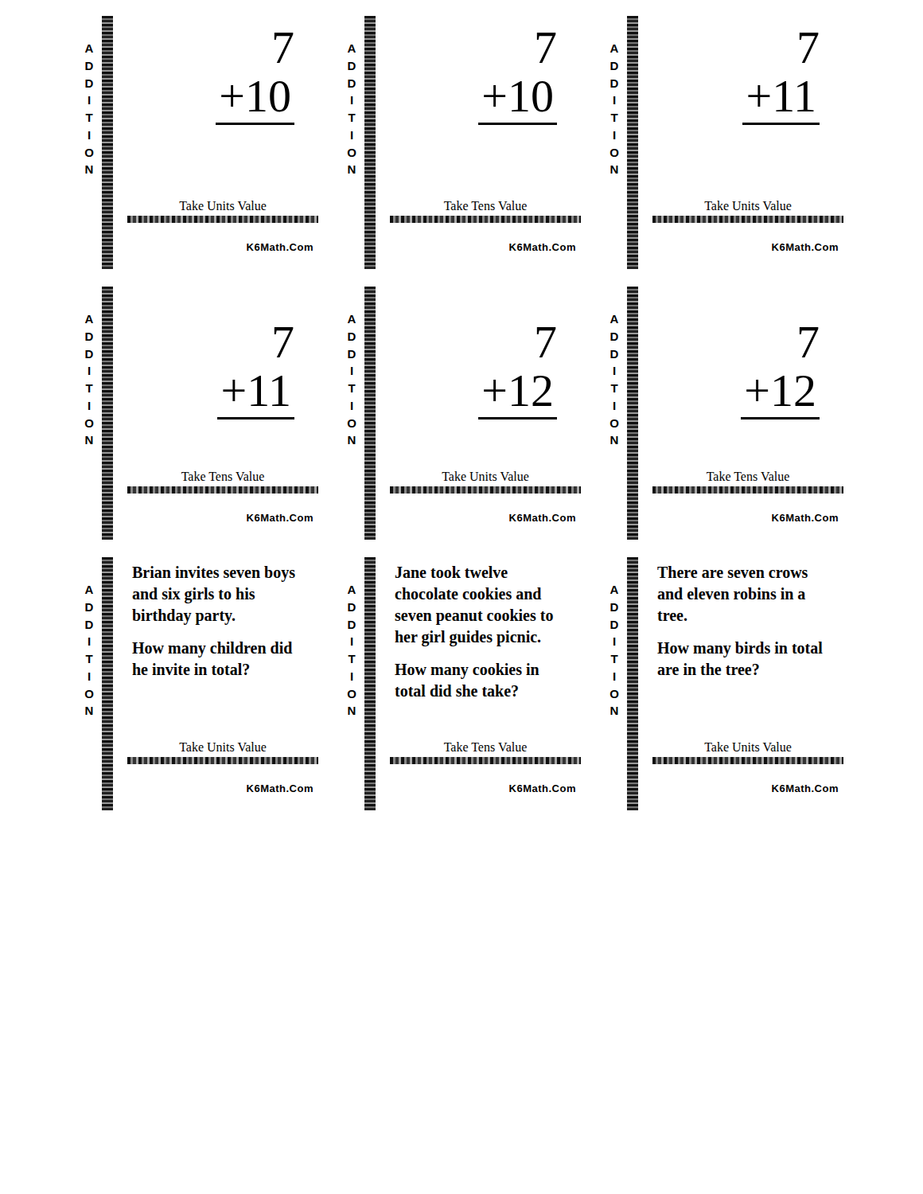ADDITION
7 +10
Take Units Value
K6Math.Com
ADDITION
7 +10
Take Tens Value
K6Math.Com
ADDITION
7 +11
Take Units Value
K6Math.Com
ADDITION
7 +11
Take Tens Value
K6Math.Com
ADDITION
7 +12
Take Units Value
K6Math.Com
ADDITION
7 +12
Take Tens Value
K6Math.Com
ADDITION
Brian invites seven boys and six girls to his birthday party.
How many children did he invite in total?
Take Units Value
K6Math.Com
ADDITION
Jane took twelve chocolate cookies and seven peanut cookies to her girl guides picnic.
How many cookies in total did she take?
Take Tens Value
K6Math.Com
ADDITION
There are seven crows and eleven robins in a tree.
How many birds in total are in the tree?
Take Units Value
K6Math.Com